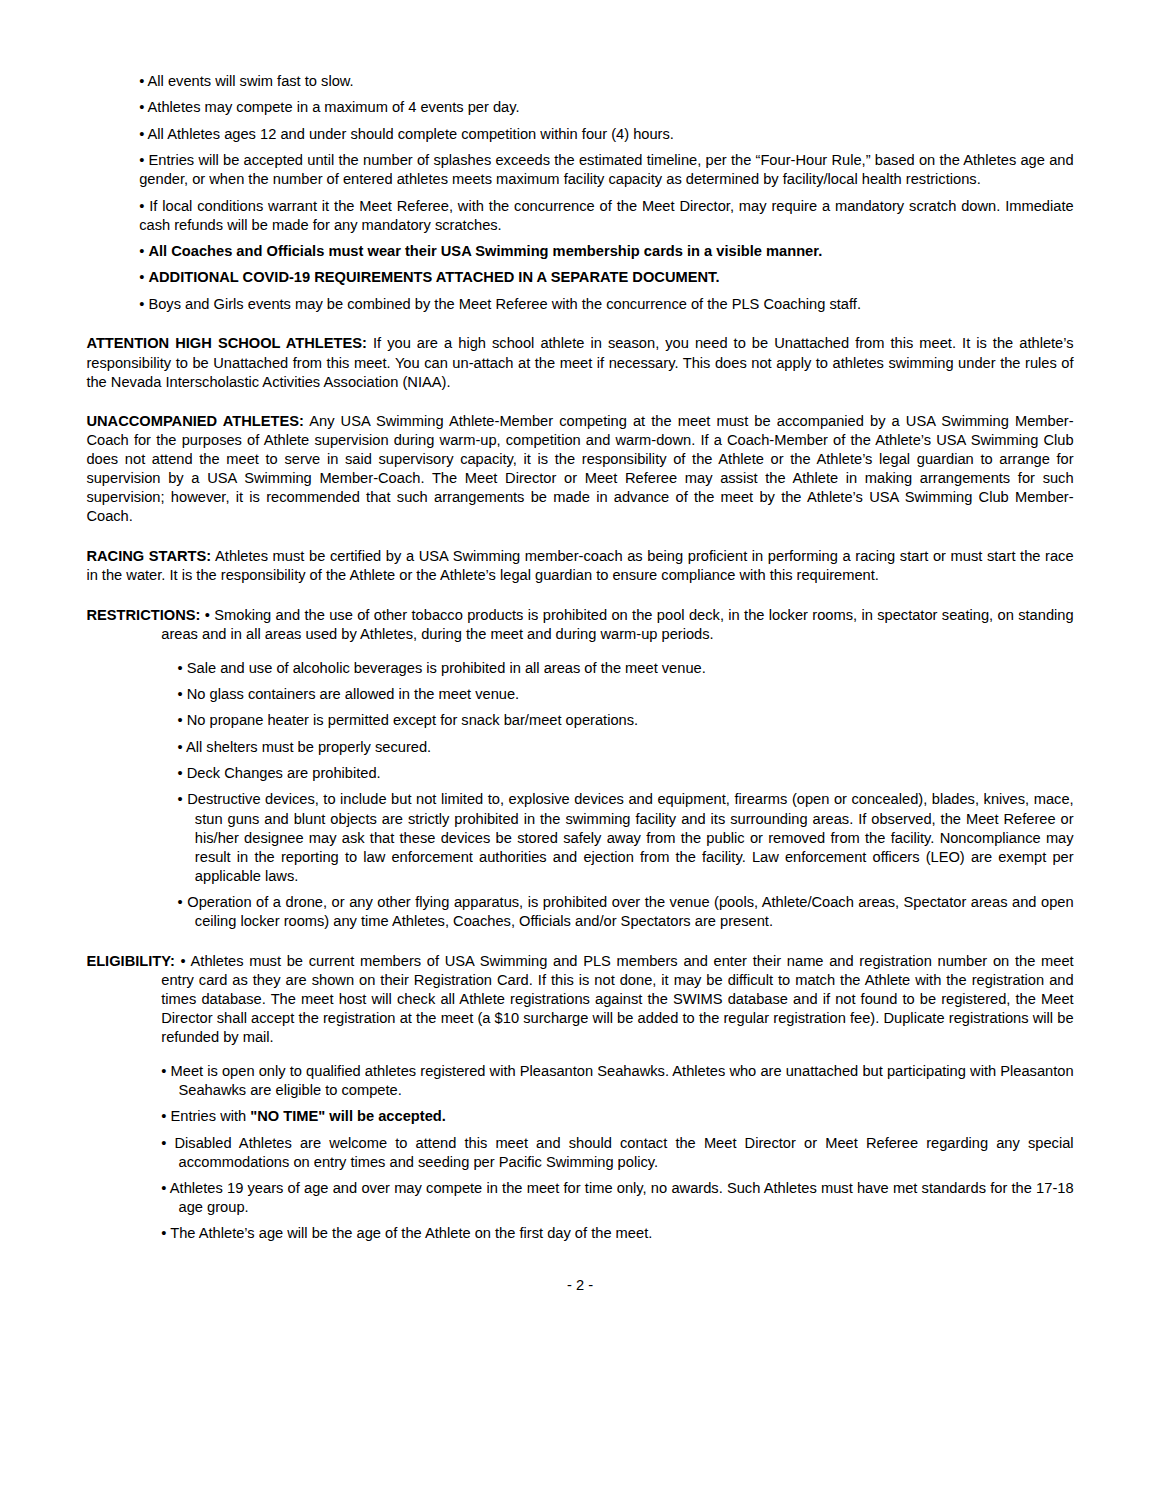• All events will swim fast to slow.
• Athletes may compete in a maximum of 4 events per day.
• All Athletes ages 12 and under should complete competition within four (4) hours.
• Entries will be accepted until the number of splashes exceeds the estimated timeline, per the “Four-Hour Rule,” based on the Athletes age and gender, or when the number of entered athletes meets maximum facility capacity as determined by facility/local health restrictions.
• If local conditions warrant it the Meet Referee, with the concurrence of the Meet Director, may require a mandatory scratch down. Immediate cash refunds will be made for any mandatory scratches.
• All Coaches and Officials must wear their USA Swimming membership cards in a visible manner.
• ADDITIONAL COVID-19 REQUIREMENTS ATTACHED IN A SEPARATE DOCUMENT.
• Boys and Girls events may be combined by the Meet Referee with the concurrence of the PLS Coaching staff.
ATTENTION HIGH SCHOOL ATHLETES: If you are a high school athlete in season, you need to be Unattached from this meet. It is the athlete’s responsibility to be Unattached from this meet. You can un-attach at the meet if necessary. This does not apply to athletes swimming under the rules of the Nevada Interscholastic Activities Association (NIAA).
UNACCOMPANIED ATHLETES: Any USA Swimming Athlete-Member competing at the meet must be accompanied by a USA Swimming Member-Coach for the purposes of Athlete supervision during warm-up, competition and warm-down. If a Coach-Member of the Athlete’s USA Swimming Club does not attend the meet to serve in said supervisory capacity, it is the responsibility of the Athlete or the Athlete’s legal guardian to arrange for supervision by a USA Swimming Member-Coach. The Meet Director or Meet Referee may assist the Athlete in making arrangements for such supervision; however, it is recommended that such arrangements be made in advance of the meet by the Athlete’s USA Swimming Club Member-Coach.
RACING STARTS: Athletes must be certified by a USA Swimming member-coach as being proficient in performing a racing start or must start the race in the water. It is the responsibility of the Athlete or the Athlete’s legal guardian to ensure compliance with this requirement.
RESTRICTIONS: • Smoking and the use of other tobacco products is prohibited on the pool deck, in the locker rooms, in spectator seating, on standing areas and in all areas used by Athletes, during the meet and during warm-up periods.
• Sale and use of alcoholic beverages is prohibited in all areas of the meet venue.
• No glass containers are allowed in the meet venue.
• No propane heater is permitted except for snack bar/meet operations.
• All shelters must be properly secured.
• Deck Changes are prohibited.
• Destructive devices, to include but not limited to, explosive devices and equipment, firearms (open or concealed), blades, knives, mace, stun guns and blunt objects are strictly prohibited in the swimming facility and its surrounding areas. If observed, the Meet Referee or his/her designee may ask that these devices be stored safely away from the public or removed from the facility. Noncompliance may result in the reporting to law enforcement authorities and ejection from the facility. Law enforcement officers (LEO) are exempt per applicable laws.
• Operation of a drone, or any other flying apparatus, is prohibited over the venue (pools, Athlete/Coach areas, Spectator areas and open ceiling locker rooms) any time Athletes, Coaches, Officials and/or Spectators are present.
ELIGIBILITY: • Athletes must be current members of USA Swimming and PLS members and enter their name and registration number on the meet entry card as they are shown on their Registration Card. If this is not done, it may be difficult to match the Athlete with the registration and times database. The meet host will check all Athlete registrations against the SWIMS database and if not found to be registered, the Meet Director shall accept the registration at the meet (a $10 surcharge will be added to the regular registration fee). Duplicate registrations will be refunded by mail.
• Meet is open only to qualified athletes registered with Pleasanton Seahawks. Athletes who are unattached but participating with Pleasanton Seahawks are eligible to compete.
• Entries with "NO TIME" will be accepted.
• Disabled Athletes are welcome to attend this meet and should contact the Meet Director or Meet Referee regarding any special accommodations on entry times and seeding per Pacific Swimming policy.
• Athletes 19 years of age and over may compete in the meet for time only, no awards. Such Athletes must have met standards for the 17-18 age group.
• The Athlete’s age will be the age of the Athlete on the first day of the meet.
- 2 -